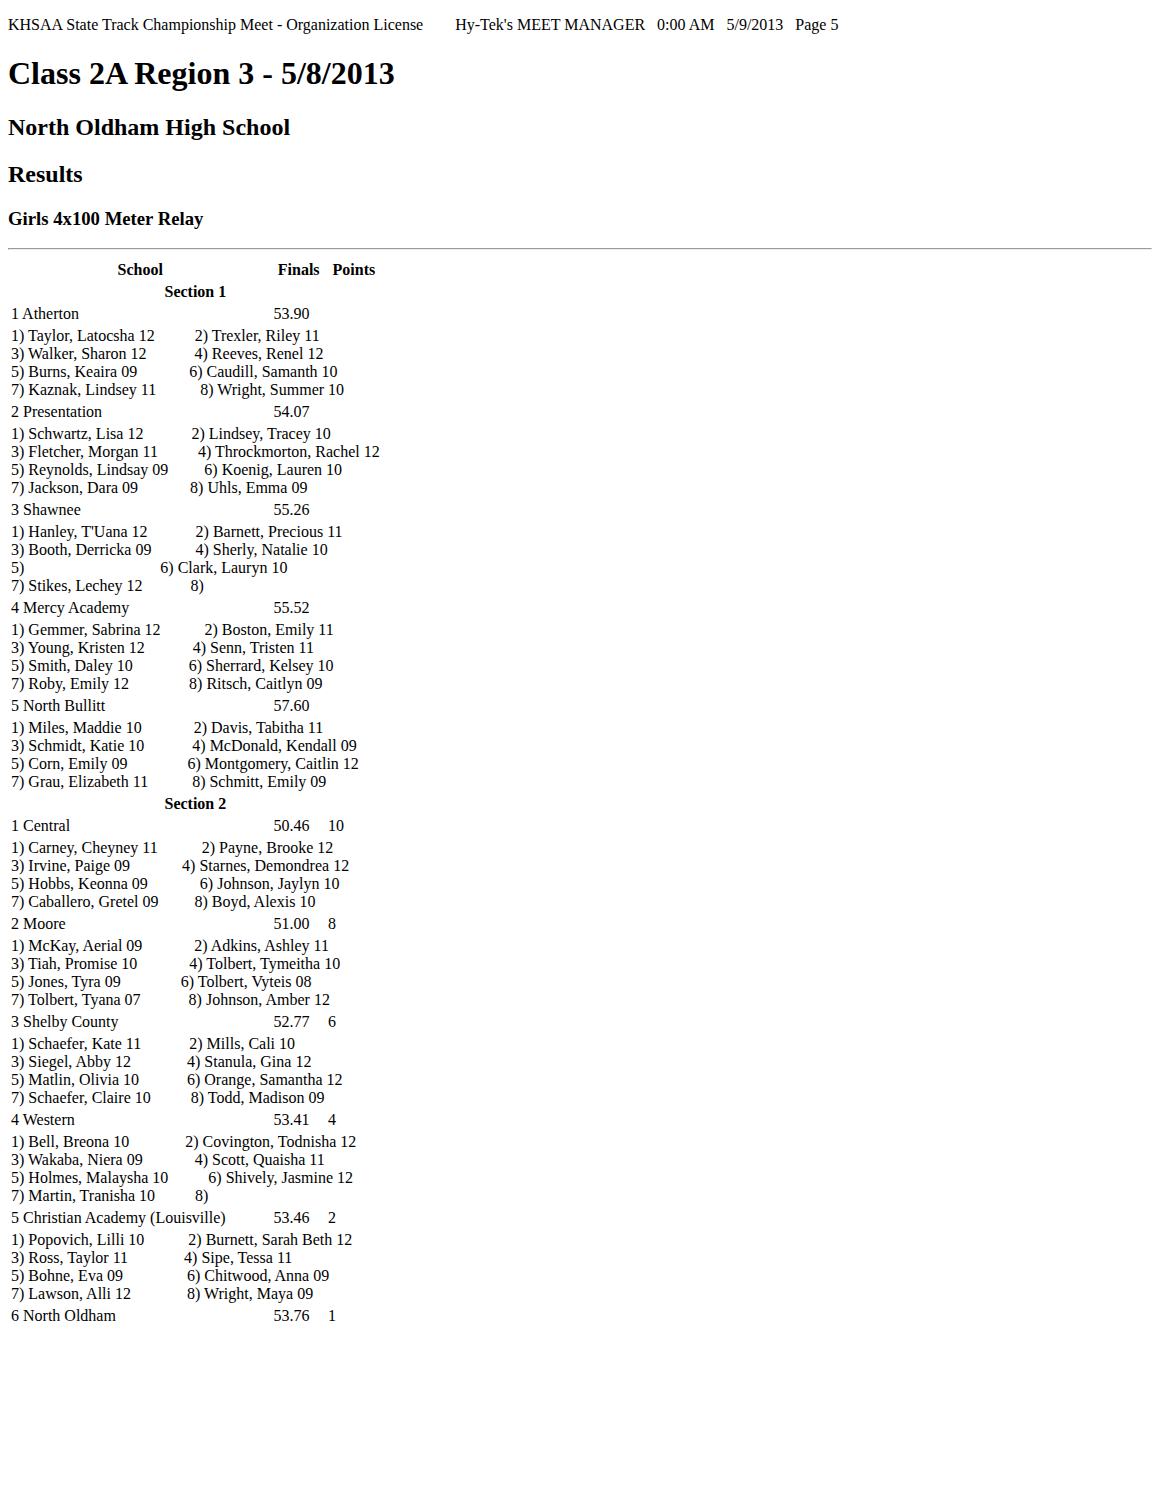KHSAA State Track Championship Meet - Organization License Hy-Tek's MEET MANAGER 0:00 AM 5/9/2013 Page 5
Class 2A Region 3 - 5/8/2013
North Oldham High School
Results
Girls 4x100 Meter Relay
| School | Finals | Points |
| --- | --- | --- |
| Section 1 |
| 1 Atherton | 53.90 | |
| 1) Taylor, Latocsha 12 2) Trexler, Riley 11 3) Walker, Sharon 12 4) Reeves, Renel 12 5) Burns, Keaira 09 6) Caudill, Samanth 10 7) Kaznak, Lindsey 11 8) Wright, Summer 10 |
| 2 Presentation | 54.07 | |
| 1) Schwartz, Lisa 12 2) Lindsey, Tracey 10 3) Fletcher, Morgan 11 4) Throckmorton, Rachel 12 5) Reynolds, Lindsay 09 6) Koenig, Lauren 10 7) Jackson, Dara 09 8) Uhls, Emma 09 |
| 3 Shawnee | 55.26 | |
| 1) Hanley, T'Uana 12 2) Barnett, Precious 11 3) Booth, Derricka 09 4) Sherly, Natalie 10 5) 6) Clark, Lauryn 10 7) Stikes, Lechey 12 8) |
| 4 Mercy Academy | 55.52 | |
| 1) Gemmer, Sabrina 12 2) Boston, Emily 11 3) Young, Kristen 12 4) Senn, Tristen 11 5) Smith, Daley 10 6) Sherrard, Kelsey 10 7) Roby, Emily 12 8) Ritsch, Caitlyn 09 |
| 5 North Bullitt | 57.60 | |
| 1) Miles, Maddie 10 2) Davis, Tabitha 11 3) Schmidt, Katie 10 4) McDonald, Kendall 09 5) Corn, Emily 09 6) Montgomery, Caitlin 12 7) Grau, Elizabeth 11 8) Schmitt, Emily 09 |
| Section 2 |
| 1 Central | 50.46 | 10 |
| 1) Carney, Cheyney 11 2) Payne, Brooke 12 3) Irvine, Paige 09 4) Starnes, Demondrea 12 5) Hobbs, Keonna 09 6) Johnson, Jaylyn 10 7) Caballero, Gretel 09 8) Boyd, Alexis 10 |
| 2 Moore | 51.00 | 8 |
| 1) McKay, Aerial 09 2) Adkins, Ashley 11 3) Tiah, Promise 10 4) Tolbert, Tymeitha 10 5) Jones, Tyra 09 6) Tolbert, Vyteis 08 7) Tolbert, Tyana 07 8) Johnson, Amber 12 |
| 3 Shelby County | 52.77 | 6 |
| 1) Schaefer, Kate 11 2) Mills, Cali 10 3) Siegel, Abby 12 4) Stanula, Gina 12 5) Matlin, Olivia 10 6) Orange, Samantha 12 7) Schaefer, Claire 10 8) Todd, Madison 09 |
| 4 Western | 53.41 | 4 |
| 1) Bell, Breona 10 2) Covington, Todnisha 12 3) Wakaba, Niera 09 4) Scott, Quaisha 11 5) Holmes, Malaysha 10 6) Shively, Jasmine 12 7) Martin, Tranisha 10 8) |
| 5 Christian Academy (Louisville) | 53.46 | 2 |
| 1) Popovich, Lilli 10 2) Burnett, Sarah Beth 12 3) Ross, Taylor 11 4) Sipe, Tessa 11 5) Bohne, Eva 09 6) Chitwood, Anna 09 7) Lawson, Alli 12 8) Wright, Maya 09 |
| 6 North Oldham | 53.76 | 1 |